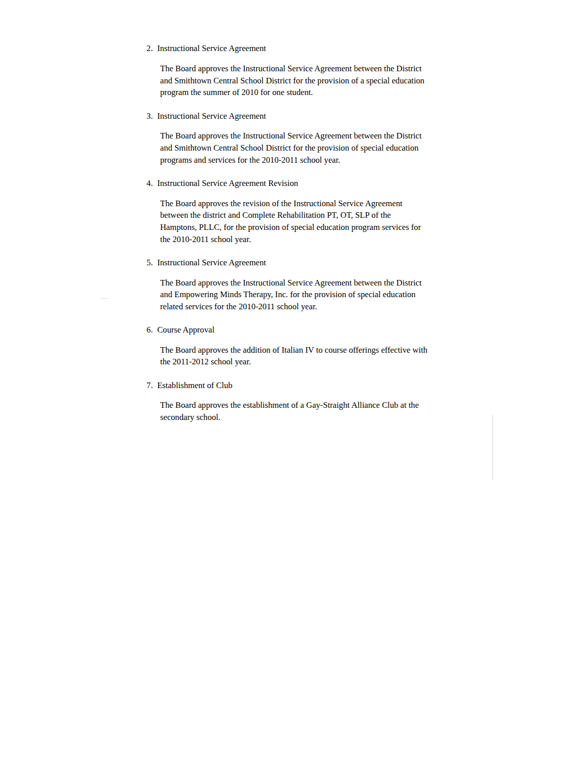—
2.
Instructional Service Agreement
The Board approves the Instructional Service Agreement between the District and Smithtown Central School District for the provision of a special education program the summer of 2010 for one student.
3.
Instructional Service Agreement
The Board approves the Instructional Service Agreement between the District and Smithtown Central School District for the provision of special education programs and services for the 2010-2011 school year.
4.
Instructional Service Agreement Revision
The Board approves the revision of the Instructional Service Agreement between the district and Complete Rehabilitation PT, OT, SLP of the Hamptons, PLLC, for the provision of special education program services for the 2010-2011 school year.
5.
Instructional Service Agreement
The Board approves the Instructional Service Agreement between the District and Empowering Minds Therapy, Inc. for the provision of special education related services for the 2010-2011 school year.
6.
Course Approval
The Board approves the addition of Italian IV to course offerings effective with the 2011-2012 school year.
7.
Establishment of Club
The Board approves the establishment of a Gay-Straight Alliance Club at the secondary school.